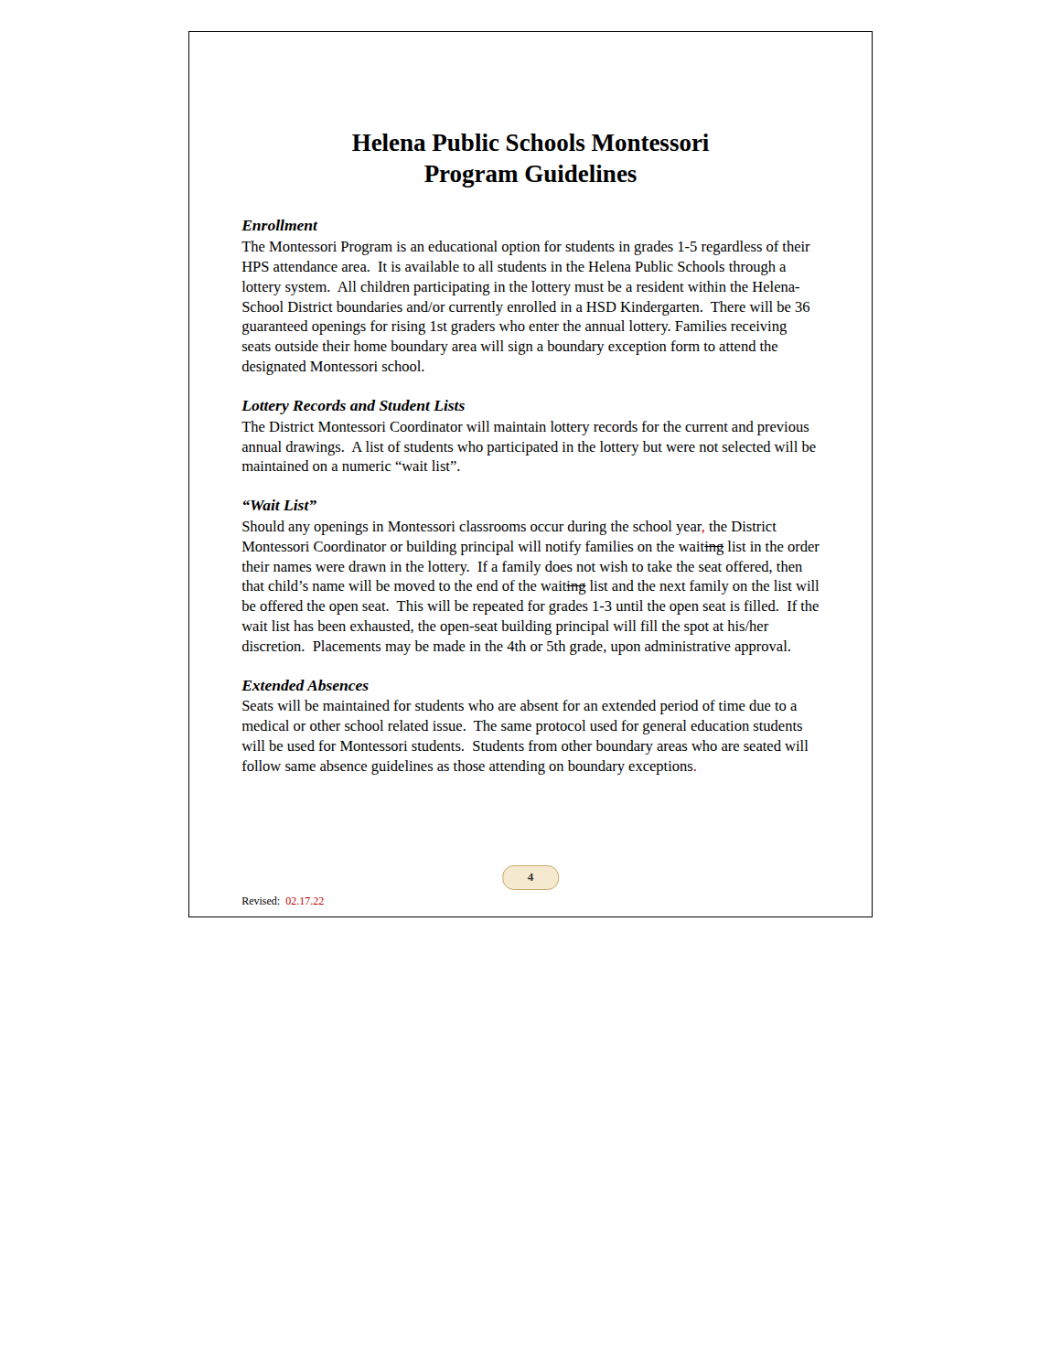Helena Public Schools Montessori
Program Guidelines
Enrollment
The Montessori Program is an educational option for students in grades 1-5 regardless of their HPS attendance area. It is available to all students in the Helena Public Schools through a lottery system. All children participating in the lottery must be a resident within the Helena-School District boundaries and/or currently enrolled in a HSD Kindergarten. There will be 36 guaranteed openings for rising 1st graders who enter the annual lottery. Families receiving seats outside their home boundary area will sign a boundary exception form to attend the designated Montessori school.
Lottery Records and Student Lists
The District Montessori Coordinator will maintain lottery records for the current and previous annual drawings. A list of students who participated in the lottery but were not selected will be maintained on a numeric “wait list”.
“Wait List”
Should any openings in Montessori classrooms occur during the school year, the District Montessori Coordinator or building principal will notify families on the waiting list in the order their names were drawn in the lottery. If a family does not wish to take the seat offered, then that child’s name will be moved to the end of the waiting list and the next family on the list will be offered the open seat. This will be repeated for grades 1-3 until the open seat is filled. If the wait list has been exhausted, the open-seat building principal will fill the spot at his/her discretion. Placements may be made in the 4th or 5th grade, upon administrative approval.
Extended Absences
Seats will be maintained for students who are absent for an extended period of time due to a medical or other school related issue. The same protocol used for general education students will be used for Montessori students. Students from other boundary areas who are seated will follow same absence guidelines as those attending on boundary exceptions.
4
Revised: 02.17.22